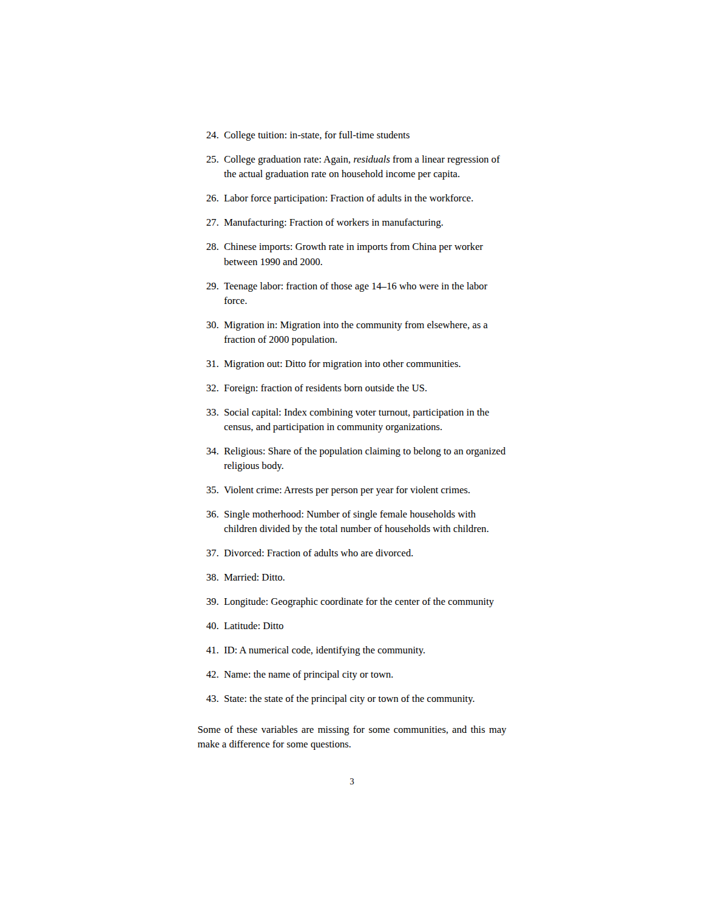College tuition: in-state, for full-time students
College graduation rate: Again, residuals from a linear regression of the actual graduation rate on household income per capita.
Labor force participation: Fraction of adults in the workforce.
Manufacturing: Fraction of workers in manufacturing.
Chinese imports: Growth rate in imports from China per worker between 1990 and 2000.
Teenage labor: fraction of those age 14–16 who were in the labor force.
Migration in: Migration into the community from elsewhere, as a fraction of 2000 population.
Migration out: Ditto for migration into other communities.
Foreign: fraction of residents born outside the US.
Social capital: Index combining voter turnout, participation in the census, and participation in community organizations.
Religious: Share of the population claiming to belong to an organized religious body.
Violent crime: Arrests per person per year for violent crimes.
Single motherhood: Number of single female households with children divided by the total number of households with children.
Divorced: Fraction of adults who are divorced.
Married: Ditto.
Longitude: Geographic coordinate for the center of the community
Latitude: Ditto
ID: A numerical code, identifying the community.
Name: the name of principal city or town.
State: the state of the principal city or town of the community.
Some of these variables are missing for some communities, and this may make a difference for some questions.
3